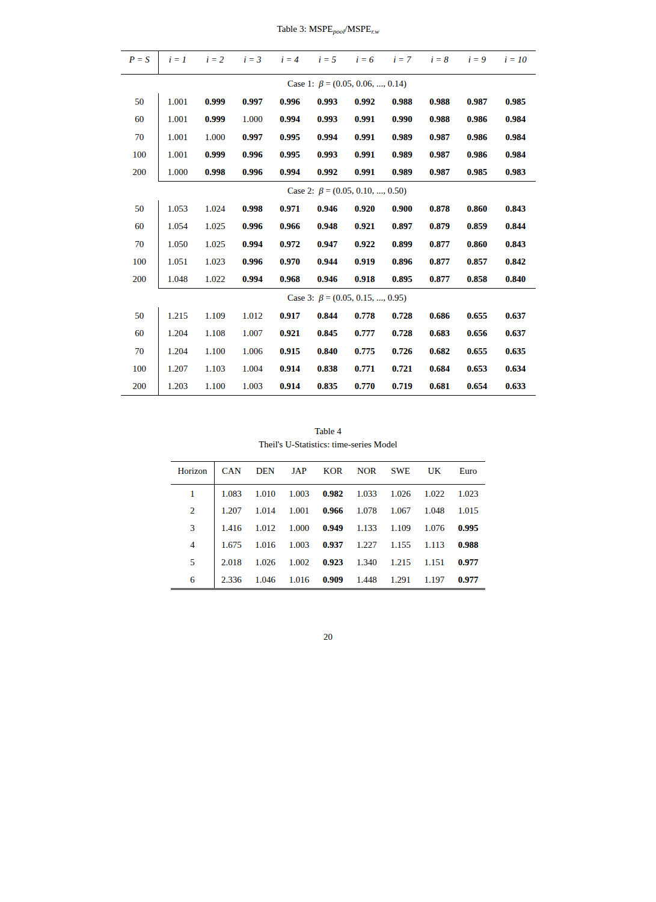Table 3: MSPEpool/MSPEr.w
| P = S | i = 1 | i = 2 | i = 3 | i = 4 | i = 5 | i = 6 | i = 7 | i = 8 | i = 9 | i = 10 |
| --- | --- | --- | --- | --- | --- | --- | --- | --- | --- | --- |
| | Case 1: β = (0.05, 0.06, ..., 0.14) |
| 50 | 1.001 | 0.999 | 0.997 | 0.996 | 0.993 | 0.992 | 0.988 | 0.988 | 0.987 | 0.985 |
| 60 | 1.001 | 0.999 | 1.000 | 0.994 | 0.993 | 0.991 | 0.990 | 0.988 | 0.986 | 0.984 |
| 70 | 1.001 | 1.000 | 0.997 | 0.995 | 0.994 | 0.991 | 0.989 | 0.987 | 0.986 | 0.984 |
| 100 | 1.001 | 0.999 | 0.996 | 0.995 | 0.993 | 0.991 | 0.989 | 0.987 | 0.986 | 0.984 |
| 200 | 1.000 | 0.998 | 0.996 | 0.994 | 0.992 | 0.991 | 0.989 | 0.987 | 0.985 | 0.983 |
| | Case 2: β = (0.05, 0.10, ..., 0.50) |
| 50 | 1.053 | 1.024 | 0.998 | 0.971 | 0.946 | 0.920 | 0.900 | 0.878 | 0.860 | 0.843 |
| 60 | 1.054 | 1.025 | 0.996 | 0.966 | 0.948 | 0.921 | 0.897 | 0.879 | 0.859 | 0.844 |
| 70 | 1.050 | 1.025 | 0.994 | 0.972 | 0.947 | 0.922 | 0.899 | 0.877 | 0.860 | 0.843 |
| 100 | 1.051 | 1.023 | 0.996 | 0.970 | 0.944 | 0.919 | 0.896 | 0.877 | 0.857 | 0.842 |
| 200 | 1.048 | 1.022 | 0.994 | 0.968 | 0.946 | 0.918 | 0.895 | 0.877 | 0.858 | 0.840 |
| | Case 3: β = (0.05, 0.15, ..., 0.95) |
| 50 | 1.215 | 1.109 | 1.012 | 0.917 | 0.844 | 0.778 | 0.728 | 0.686 | 0.655 | 0.637 |
| 60 | 1.204 | 1.108 | 1.007 | 0.921 | 0.845 | 0.777 | 0.728 | 0.683 | 0.656 | 0.637 |
| 70 | 1.204 | 1.100 | 1.006 | 0.915 | 0.840 | 0.775 | 0.726 | 0.682 | 0.655 | 0.635 |
| 100 | 1.207 | 1.103 | 1.004 | 0.914 | 0.838 | 0.771 | 0.721 | 0.684 | 0.653 | 0.634 |
| 200 | 1.203 | 1.100 | 1.003 | 0.914 | 0.835 | 0.770 | 0.719 | 0.681 | 0.654 | 0.633 |
Table 4
Theil's U-Statistics: time-series Model
| Horizon | CAN | DEN | JAP | KOR | NOR | SWE | UK | Euro |
| --- | --- | --- | --- | --- | --- | --- | --- | --- |
| 1 | 1.083 | 1.010 | 1.003 | 0.982 | 1.033 | 1.026 | 1.022 | 1.023 |
| 2 | 1.207 | 1.014 | 1.001 | 0.966 | 1.078 | 1.067 | 1.048 | 1.015 |
| 3 | 1.416 | 1.012 | 1.000 | 0.949 | 1.133 | 1.109 | 1.076 | 0.995 |
| 4 | 1.675 | 1.016 | 1.003 | 0.937 | 1.227 | 1.155 | 1.113 | 0.988 |
| 5 | 2.018 | 1.026 | 1.002 | 0.923 | 1.340 | 1.215 | 1.151 | 0.977 |
| 6 | 2.336 | 1.046 | 1.016 | 0.909 | 1.448 | 1.291 | 1.197 | 0.977 |
20